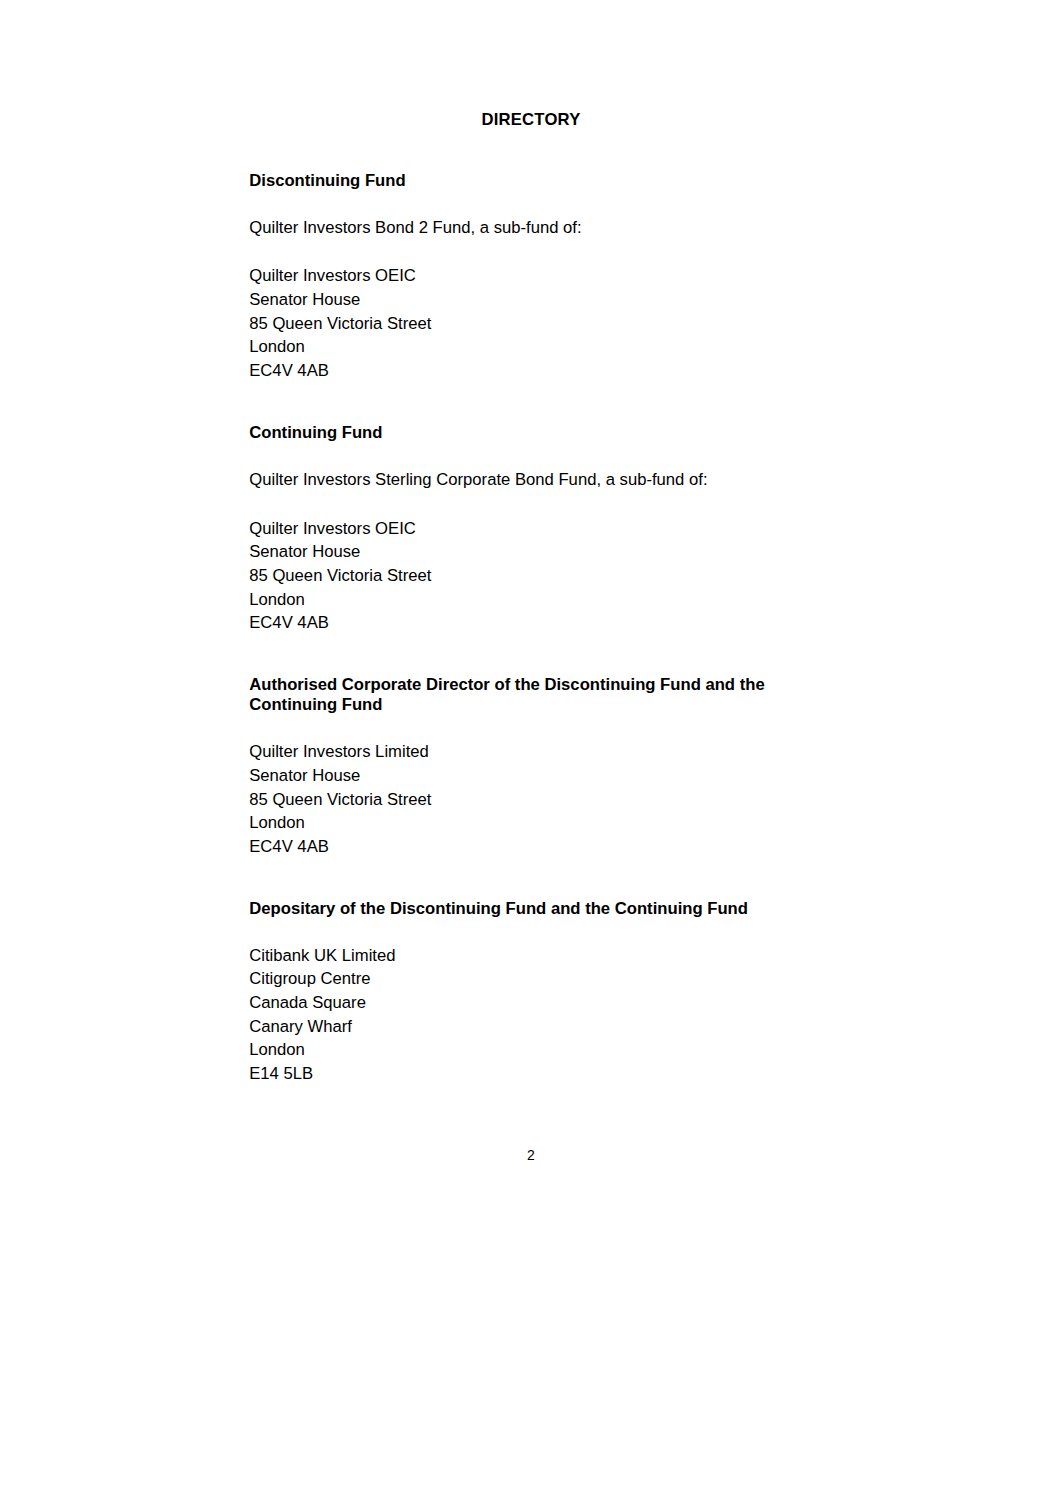DIRECTORY
Discontinuing Fund
Quilter Investors Bond 2 Fund, a sub-fund of:
Quilter Investors OEIC
Senator House
85 Queen Victoria Street
London
EC4V 4AB
Continuing Fund
Quilter Investors Sterling Corporate Bond Fund, a sub-fund of:
Quilter Investors OEIC
Senator House
85 Queen Victoria Street
London
EC4V 4AB
Authorised Corporate Director of the Discontinuing Fund and the Continuing Fund
Quilter Investors Limited
Senator House
85 Queen Victoria Street
London
EC4V 4AB
Depositary of the Discontinuing Fund and the Continuing Fund
Citibank UK Limited
Citigroup Centre
Canada Square
Canary Wharf
London
E14 5LB
2